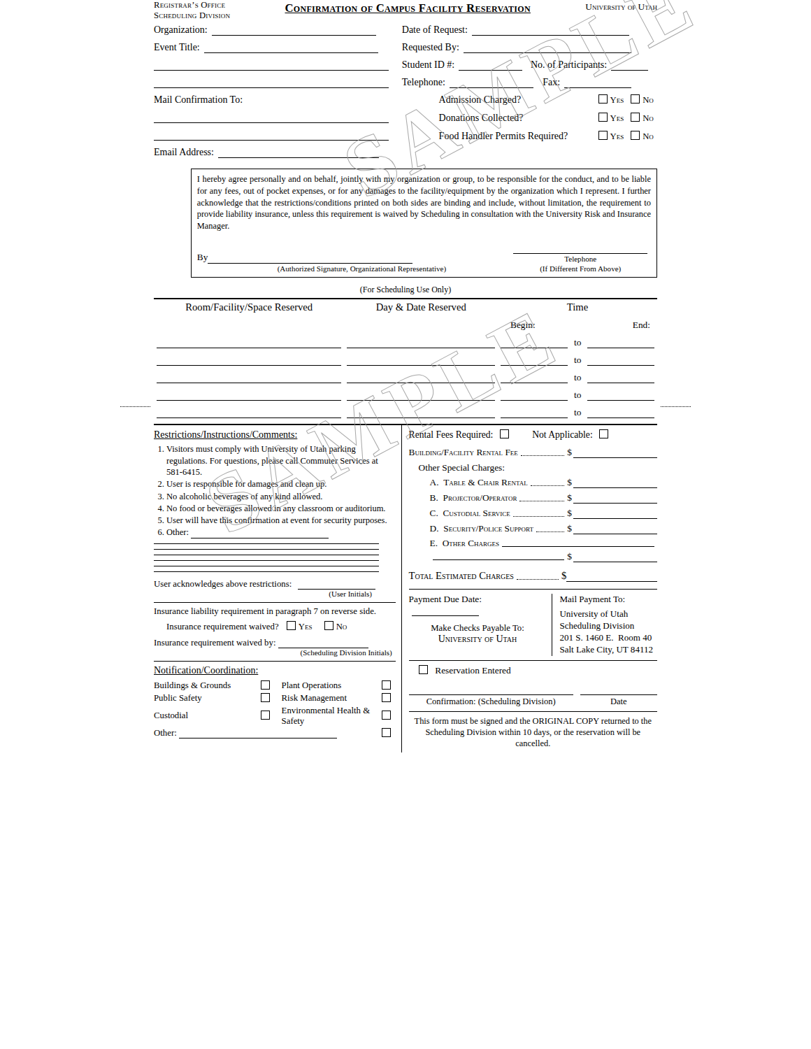SAMPLE
SAMPLE
Registrar’s Office
Scheduling Division
Confirmation of Campus Facility Reservation
University of Utah
Organization:
Event Title:
Mail Confirmation To:
Email Address:
Date of Request:
Requested By:
Student ID #: No. of Participants:
Telephone: Fax:
Admission Charged? Yes No
Donations Collected? Yes No
Food Handler Permits Required? Yes No
I hereby agree personally and on behalf, jointly with my organization or group, to be responsible for the conduct, and to be liable for any fees, out of pocket expenses, or for any damages to the facility/equipment by the organization which I represent. I further acknowledge that the restrictions/conditions printed on both sides are binding and include, without limitation, the requirement to provide liability insurance, unless this requirement is waived by Scheduling in consultation with the University Risk and Insurance Manager.
By
(Authorized Signature, Organizational Representative)
Telephone
(If Different From Above)
(For Scheduling Use Only)
| Room/Facility/Space Reserved | Day & Date Reserved | Time |
| --- | --- | --- |
| | | Begin: | | End: |
| | | | to | |
| | | | to | |
| | | | to | |
| | | | to | |
| | | | to | |
Restrictions/Instructions/Comments:
Visitors must comply with University of Utah parking regulations. For questions, please call Commuter Services at 581-6415.
User is responsible for damages and clean up.
No alcoholic beverages of any kind allowed.
No food or beverages allowed in any classroom or auditorium.
User will have this confirmation at event for security purposes.
Other:
User acknowledges above restrictions:
(User Initials)
Insurance liability requirement in paragraph 7 on reverse side.
Insurance requirement waived? Yes No
Insurance requirement waived by:
(Scheduling Division Initials)
Notification/Coordination:
| Buildings & Grounds | | Plant Operations | |
| Public Safety | | Risk Management | |
| Custodial | | Environmental Health & Safety | |
| Other: | |
Rental Fees Required: Not Applicable:
Building/Facility Rental Fee $
Other Special Charges:
A. Table & Chair Rental $
B. Projector/Operator $
C. Custodial Service $
D. Security/Police Support $
E. Other Charges
$
Total Estimated Charges $
Payment Due Date:
Make Checks Payable To:
University of Utah
Mail Payment To:
University of Utah
Scheduling Division
201 S. 1460 E. Room 40
Salt Lake City, UT 84112
Reservation Entered
Confirmation: (Scheduling Division)
Date
This form must be signed and the ORIGINAL COPY returned to the
Scheduling Division within 10 days, or the reservation will be cancelled.